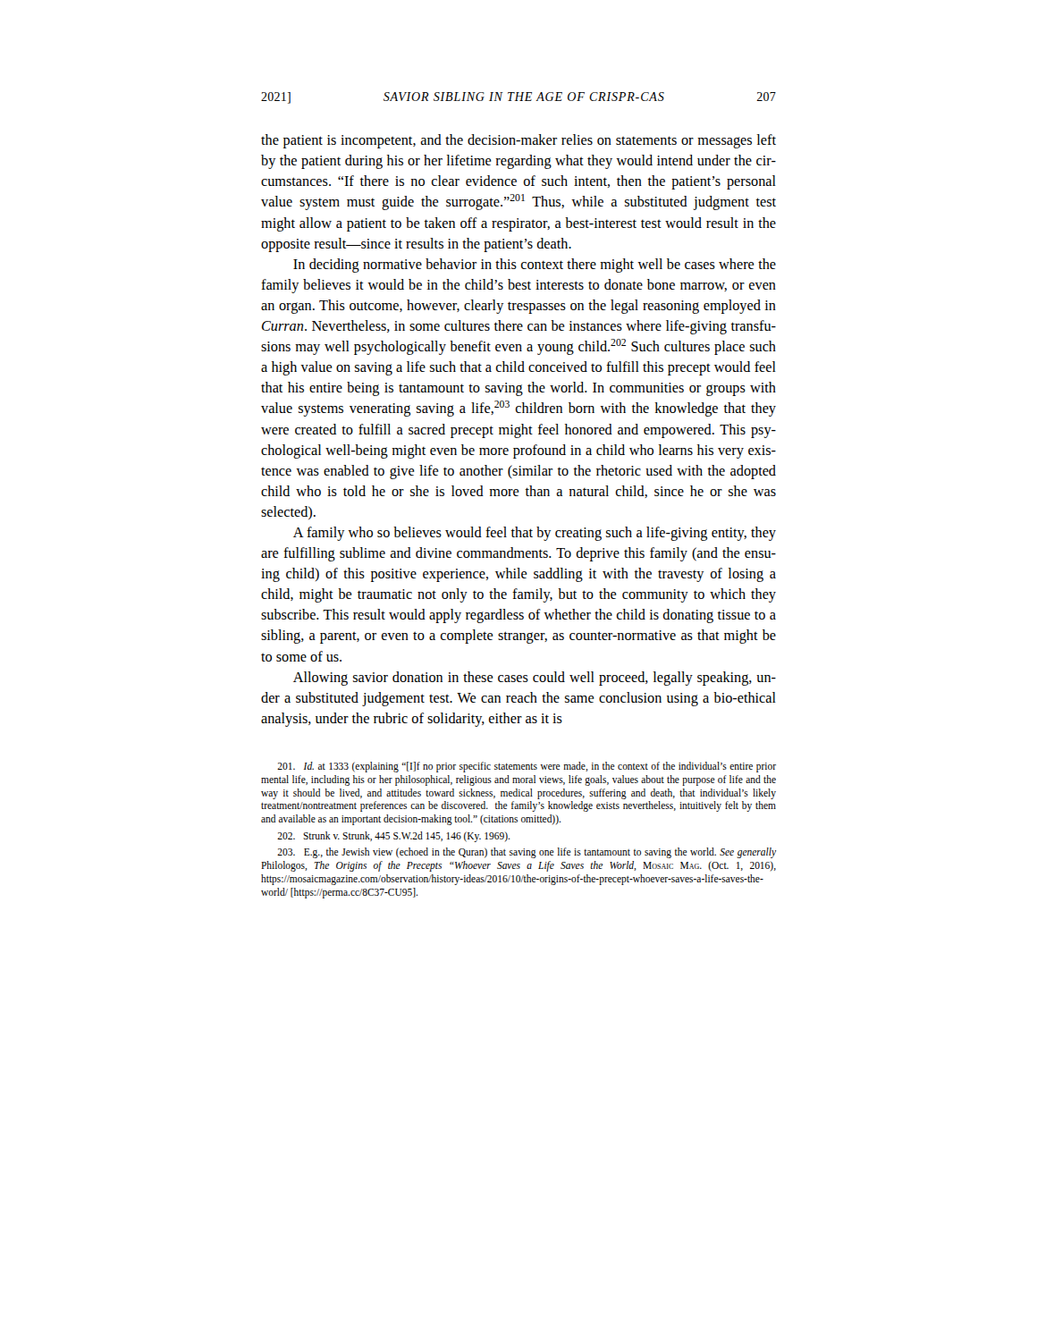2021] SAVIOR SIBLING IN THE AGE OF CRISPR-CAS 207
the patient is incompetent, and the decision-maker relies on statements or messages left by the patient during his or her lifetime regarding what they would intend under the circumstances. “If there is no clear evidence of such intent, then the patient’s personal value system must guide the surrogate.”201 Thus, while a substituted judgment test might allow a patient to be taken off a respirator, a best-interest test would result in the opposite result—since it results in the patient’s death.
In deciding normative behavior in this context there might well be cases where the family believes it would be in the child’s best interests to donate bone marrow, or even an organ. This outcome, however, clearly trespasses on the legal reasoning employed in Curran. Nevertheless, in some cultures there can be instances where life-giving transfusions may well psychologically benefit even a young child.202 Such cultures place such a high value on saving a life such that a child conceived to fulfill this precept would feel that his entire being is tantamount to saving the world. In communities or groups with value systems venerating saving a life,203 children born with the knowledge that they were created to fulfill a sacred precept might feel honored and empowered. This psychological well-being might even be more profound in a child who learns his very existence was enabled to give life to another (similar to the rhetoric used with the adopted child who is told he or she is loved more than a natural child, since he or she was selected).
A family who so believes would feel that by creating such a life-giving entity, they are fulfilling sublime and divine commandments. To deprive this family (and the ensuing child) of this positive experience, while saddling it with the travesty of losing a child, might be traumatic not only to the family, but to the community to which they subscribe. This result would apply regardless of whether the child is donating tissue to a sibling, a parent, or even to a complete stranger, as counter-normative as that might be to some of us.
Allowing savior donation in these cases could well proceed, legally speaking, under a substituted judgement test. We can reach the same conclusion using a bio-ethical analysis, under the rubric of solidarity, either as it is
201. Id. at 1333 (explaining “[I]f no prior specific statements were made, in the context of the individual’s entire prior mental life, including his or her philosophical, religious and moral views, life goals, values about the purpose of life and the way it should be lived, and attitudes toward sickness, medical procedures, suffering and death, that individual’s likely treatment/nontreatment preferences can be discovered. the family’s knowledge exists nevertheless, intuitively felt by them and available as an important decision-making tool.” (citations omitted)).
202. Strunk v. Strunk, 445 S.W.2d 145, 146 (Ky. 1969).
203. E.g., the Jewish view (echoed in the Quran) that saving one life is tantamount to saving the world. See generally Philologos, The Origins of the Precepts “Whoever Saves a Life Saves the World, Mosaic Mag. (Oct. 1, 2016), https://mosaicmagazine.com/observation/history-ideas/2016/10/the-origins-of-the-precept-whoever-saves-a-life-saves-the-world/ [https://perma.cc/8C37-CU95].